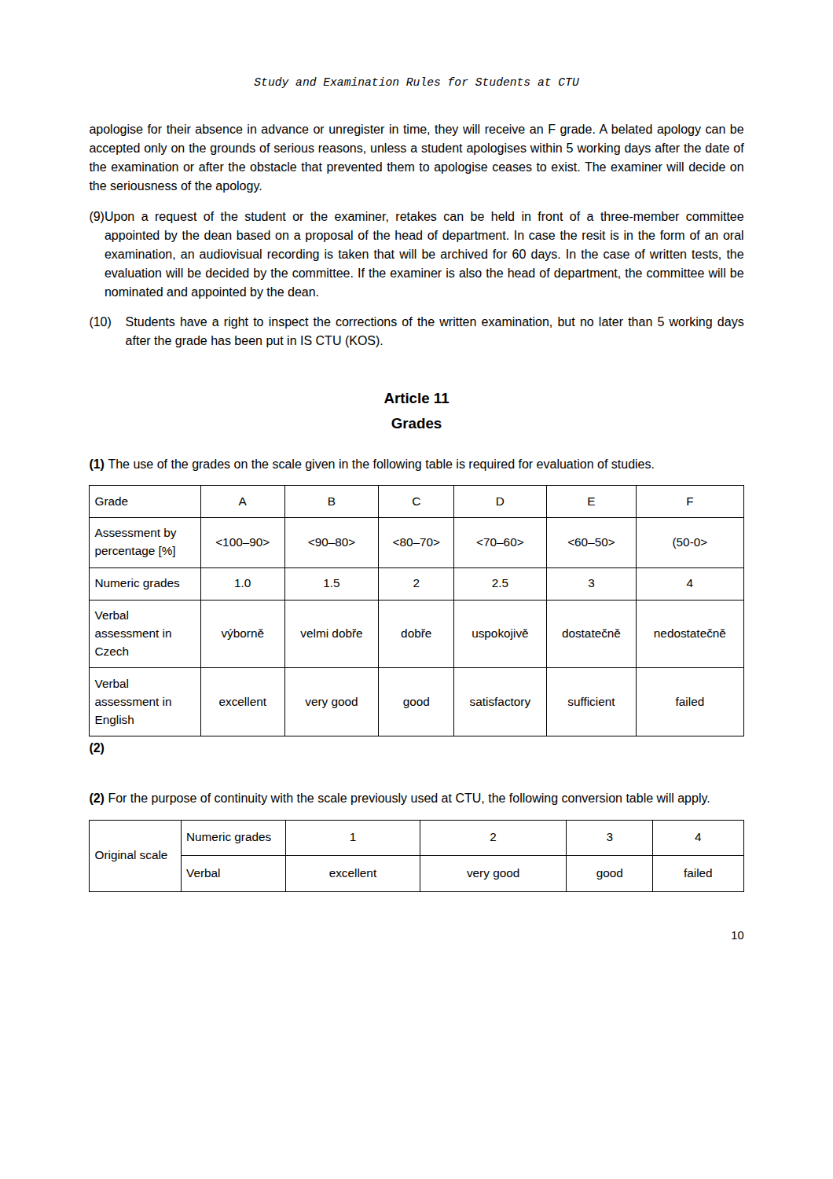Study and Examination Rules for Students at CTU
apologise for their absence in advance or unregister in time, they will receive an F grade. A belated apology can be accepted only on the grounds of serious reasons, unless a student apologises within 5 working days after the date of the examination or after the obstacle that prevented them to apologise ceases to exist. The examiner will decide on the seriousness of the apology.
(9)
Upon a request of the student or the examiner, retakes can be held in front of a three-member committee appointed by the dean based on a proposal of the head of department. In case the resit is in the form of an oral examination, an audiovisual recording is taken that will be archived for 60 days. In the case of written tests, the evaluation will be decided by the committee. If the examiner is also the head of department, the committee will be nominated and appointed by the dean.
(10)
Students have a right to inspect the corrections of the written examination, but no later than 5 working days after the grade has been put in IS CTU (KOS).
Article 11
Grades
(1)
The use of the grades on the scale given in the following table is required for evaluation of studies.
| Grade | A | B | C | D | E | F |
| Assessment by percentage [%] | <100–90> | <90–80> | <80–70> | <70–60> | <60–50> | (50-0> |
| Numeric grades | 1.0 | 1.5 | 2 | 2.5 | 3 | 4 |
| Verbal assessment in Czech | výborně | velmi dobře | dobře | uspokojivě | dostatečně | nedostatečně |
| Verbal assessment in English | excellent | very good | good | satisfactory | sufficient | failed |
(2)
(2)
For the purpose of continuity with the scale previously used at CTU, the following conversion table will apply.
| Original scale | Numeric grades | 1 | 2 | 3 | 4 |
| Verbal | excellent | very good | good | failed |
10